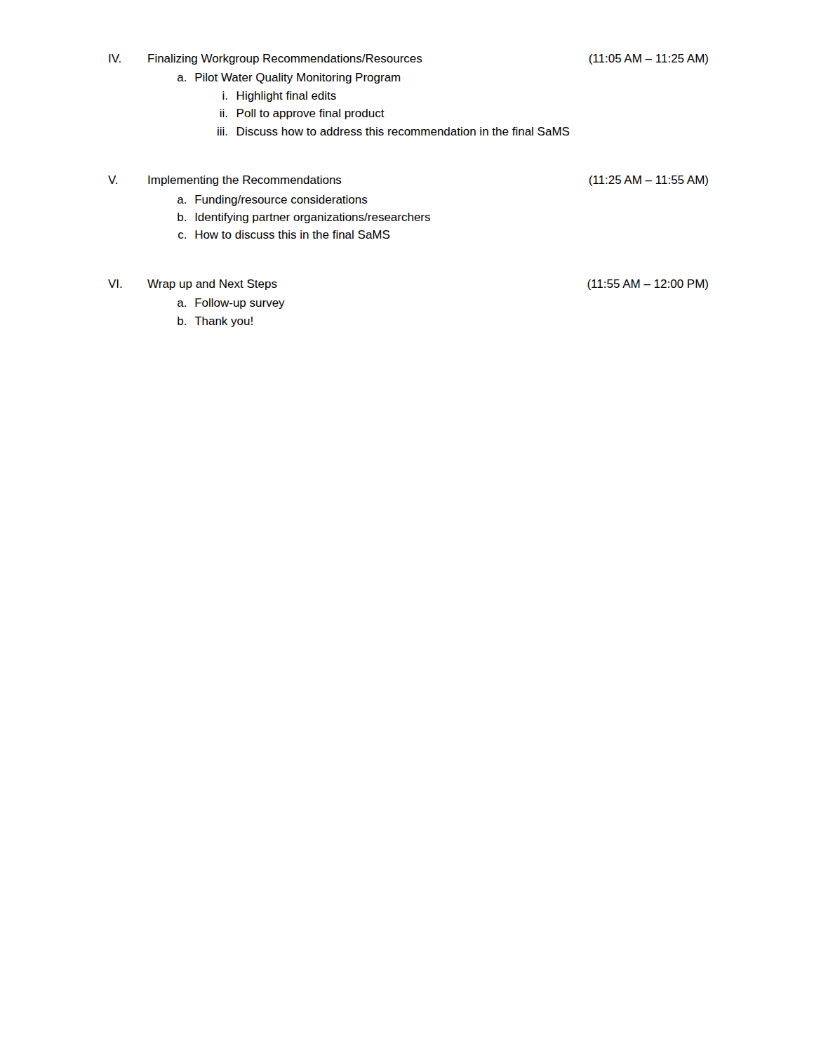IV.
Finalizing Workgroup Recommendations/Resources
(11:05 AM – 11:25 AM)
Pilot Water Quality Monitoring Program
Highlight final edits
Poll to approve final product
Discuss how to address this recommendation in the final SaMS
V.
Implementing the Recommendations
(11:25 AM – 11:55 AM)
Funding/resource considerations
Identifying partner organizations/researchers
How to discuss this in the final SaMS
VI.
Wrap up and Next Steps
(11:55 AM – 12:00 PM)
Follow-up survey
Thank you!